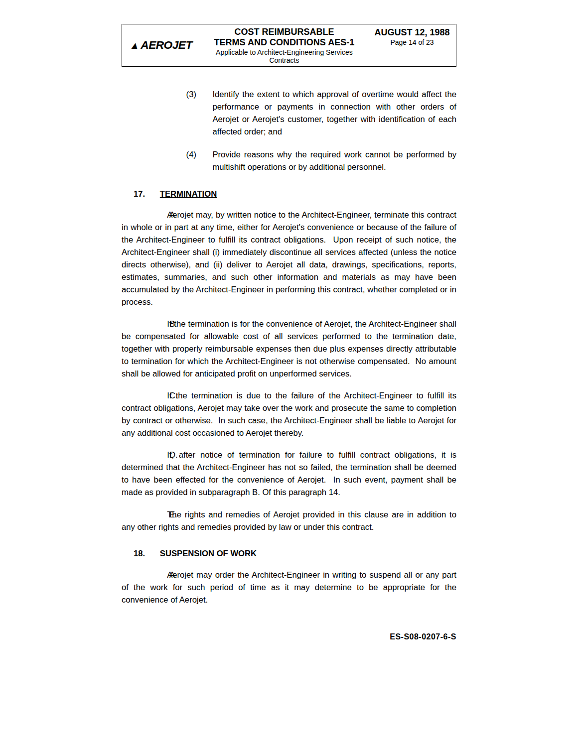▲AEROJET
COST REIMBURSABLE
TERMS AND CONDITIONS AES-1
Applicable to Architect-Engineering Services Contracts
AUGUST 12, 1988
Page 14 of 23
(3) Identify the extent to which approval of overtime would affect the performance or payments in connection with other orders of Aerojet or Aerojet's customer, together with identification of each affected order; and
(4) Provide reasons why the required work cannot be performed by multishift operations or by additional personnel.
17. TERMINATION
A. Aerojet may, by written notice to the Architect-Engineer, terminate this contract in whole or in part at any time, either for Aerojet's convenience or because of the failure of the Architect-Engineer to fulfill its contract obligations. Upon receipt of such notice, the Architect-Engineer shall (i) immediately discontinue all services affected (unless the notice directs otherwise), and (ii) deliver to Aerojet all data, drawings, specifications, reports, estimates, summaries, and such other information and materials as may have been accumulated by the Architect-Engineer in performing this contract, whether completed or in process.
B. If the termination is for the convenience of Aerojet, the Architect-Engineer shall be compensated for allowable cost of all services performed to the termination date, together with properly reimbursable expenses then due plus expenses directly attributable to termination for which the Architect-Engineer is not otherwise compensated. No amount shall be allowed for anticipated profit on unperformed services.
C. If the termination is due to the failure of the Architect-Engineer to fulfill its contract obligations, Aerojet may take over the work and prosecute the same to completion by contract or otherwise. In such case, the Architect-Engineer shall be liable to Aerojet for any additional cost occasioned to Aerojet thereby.
D. If, after notice of termination for failure to fulfill contract obligations, it is determined that the Architect-Engineer has not so failed, the termination shall be deemed to have been effected for the convenience of Aerojet. In such event, payment shall be made as provided in subparagraph B. Of this paragraph 14.
E. The rights and remedies of Aerojet provided in this clause are in addition to any other rights and remedies provided by law or under this contract.
18. SUSPENSION OF WORK
A. Aerojet may order the Architect-Engineer in writing to suspend all or any part of the work for such period of time as it may determine to be appropriate for the convenience of Aerojet.
ES-S08-0207-6-S